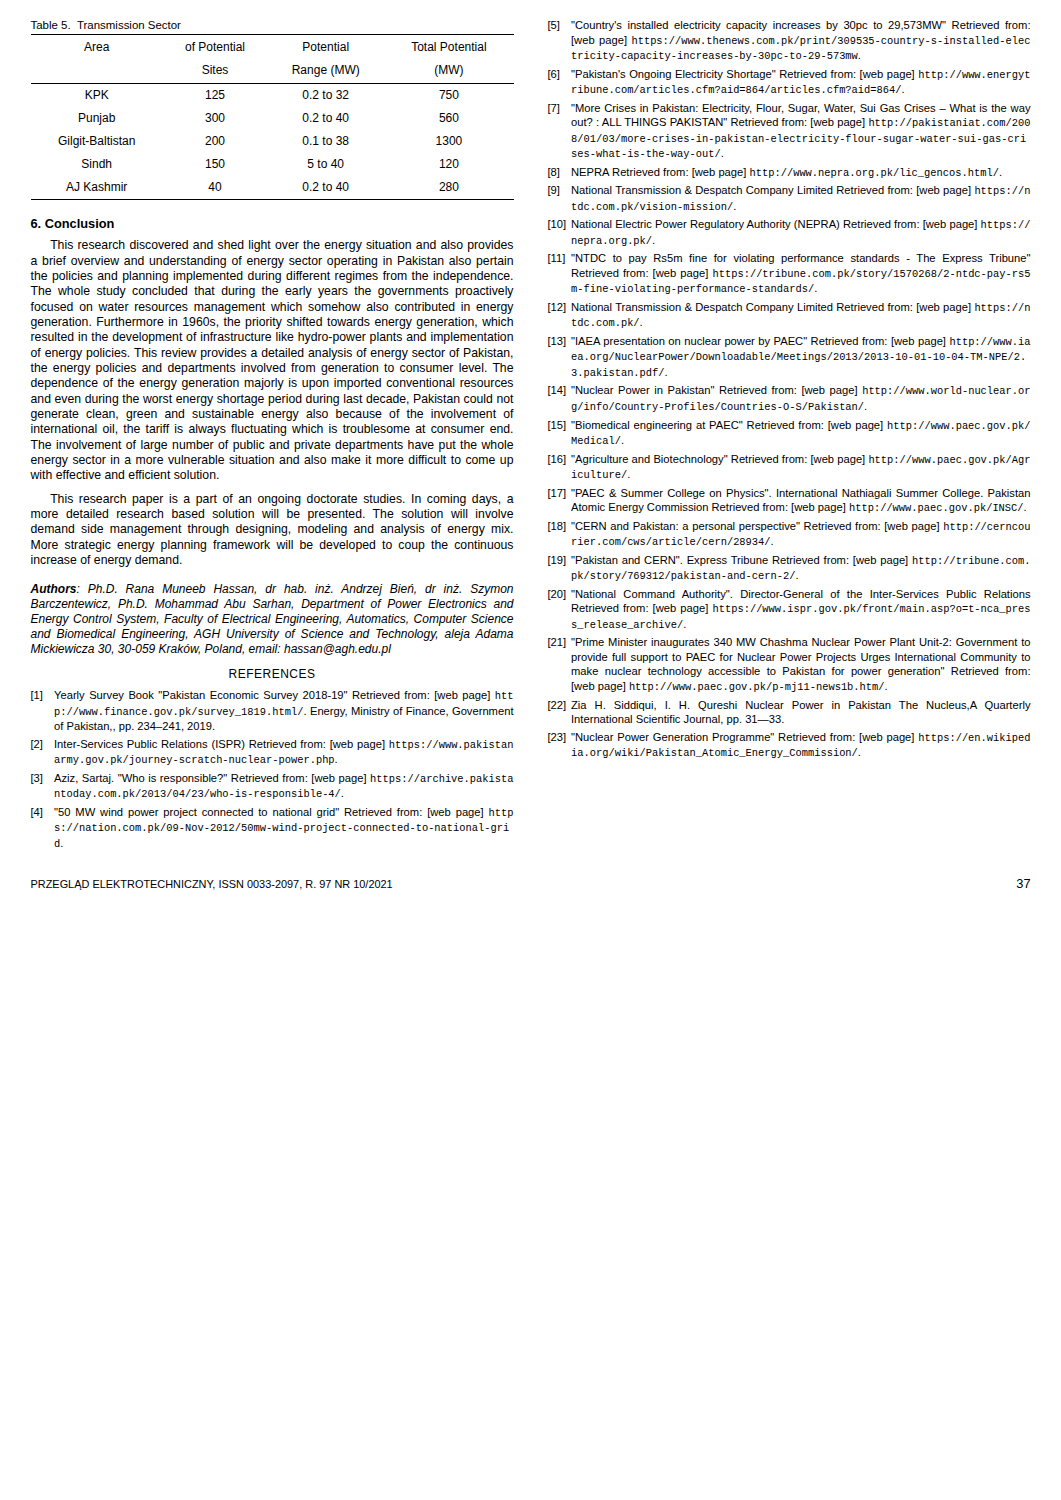Table 5. Transmission Sector
| Area | of Potential | Potential | Total Potential |
| --- | --- | --- | --- |
| | Sites | Range (MW) | (MW) |
| KPK | 125 | 0.2 to 32 | 750 |
| Punjab | 300 | 0.2 to 40 | 560 |
| Gilgit-Baltistan | 200 | 0.1 to 38 | 1300 |
| Sindh | 150 | 5 to 40 | 120 |
| AJ Kashmir | 40 | 0.2 to 40 | 280 |
6. Conclusion
This research discovered and shed light over the energy situation and also provides a brief overview and understanding of energy sector operating in Pakistan also pertain the policies and planning implemented during different regimes from the independence. The whole study concluded that during the early years the governments proactively focused on water resources management which somehow also contributed in energy generation. Furthermore in 1960s, the priority shifted towards energy generation, which resulted in the development of infrastructure like hydro-power plants and implementation of energy policies. This review provides a detailed analysis of energy sector of Pakistan, the energy policies and departments involved from generation to consumer level. The dependence of the energy generation majorly is upon imported conventional resources and even during the worst energy shortage period during last decade, Pakistan could not generate clean, green and sustainable energy also because of the involvement of international oil, the tariff is always fluctuating which is troublesome at consumer end. The involvement of large number of public and private departments have put the whole energy sector in a more vulnerable situation and also make it more difficult to come up with effective and efficient solution.
This research paper is a part of an ongoing doctorate studies. In coming days, a more detailed research based solution will be presented. The solution will involve demand side management through designing, modeling and analysis of energy mix. More strategic energy planning framework will be developed to coup the continuous increase of energy demand.
Authors: Ph.D. Rana Muneeb Hassan, dr hab. inż. Andrzej Bień, dr inż. Szymon Barczentewicz, Ph.D. Mohammad Abu Sarhan, Department of Power Electronics and Energy Control System, Faculty of Electrical Engineering, Automatics, Computer Science and Biomedical Engineering, AGH University of Science and Technology, aleja Adama Mickiewicza 30, 30-059 Kraków, Poland, email: hassan@agh.edu.pl
REFERENCES
[1] Yearly Survey Book "Pakistan Economic Survey 2018-19" Retrieved from: [web page] http://www.finance.gov.pk/survey_1819.html/. Energy, Ministry of Finance, Government of Pakistan,, pp. 234–241, 2019.
[2] Inter-Services Public Relations (ISPR) Retrieved from: [web page] https://www.pakistanarmy.gov.pk/journey-scratch-nuclear-power.php.
[3] Aziz, Sartaj. "Who is responsible?" Retrieved from: [web page] https://archive.pakistantoday.com.pk/2013/04/23/who-is-responsible-4/.
[4]"50 MW wind power project connected to national grid" Retrieved from: [web page] https://nation.com.pk/09-Nov-2012/50mw-wind-project-connected-to-national-grid.
[5]"Country's installed electricity capacity increases by 30pc to 29,573MW" Retrieved from: [web page] https://www.thenews.com.pk/print/309535-country-s-installed-electricity-capacity-increases-by-30pc-to-29-573mw.
[6]"Pakistan's Ongoing Electricity Shortage" Retrieved from: [web page] http://www.energytribune.com/articles.cfm?aid=864/articles.cfm?aid=864/.
[7]"More Crises in Pakistan: Electricity, Flour, Sugar, Water, Sui Gas Crises – What is the way out? : ALL THINGS PAKISTAN" Retrieved from: [web page] http://pakistaniat.com/2008/01/03/more-crises-in-pakistan-electricity-flour-sugar-water-sui-gas-crises-what-is-the-way-out/.
[8] NEPRA Retrieved from: [web page] http://www.nepra.org.pk/lic_gencos.html/.
[9] National Transmission & Despatch Company Limited Retrieved from: [web page] https://ntdc.com.pk/vision-mission/.
[10] National Electric Power Regulatory Authority (NEPRA) Retrieved from: [web page] https://nepra.org.pk/.
[11]"NTDC to pay Rs5m fine for violating performance standards - The Express Tribune" Retrieved from: [web page] https://tribune.com.pk/story/1570268/2-ntdc-pay-rs5m-fine-violating-performance-standards/.
[12] National Transmission & Despatch Company Limited Retrieved from: [web page] https://ntdc.com.pk/.
[13]"IAEA presentation on nuclear power by PAEC" Retrieved from: [web page] http://www.iaea.org/NuclearPower/Downloadable/Meetings/2013/2013-10-01-10-04-TM-NPE/2.3.pakistan.pdf/.
[14]"Nuclear Power in Pakistan" Retrieved from: [web page] http://www.world-nuclear.org/info/Country-Profiles/Countries-O-S/Pakistan/.
[15]"Biomedical engineering at PAEC" Retrieved from: [web page] http://www.paec.gov.pk/Medical/.
[16]"Agriculture and Biotechnology" Retrieved from: [web page] http://www.paec.gov.pk/Agriculture/.
[17]"PAEC & Summer College on Physics". International Nathiagali Summer College. Pakistan Atomic Energy Commission Retrieved from: [web page] http://www.paec.gov.pk/INSC/.
[18]"CERN and Pakistan: a personal perspective" Retrieved from: [web page] http://cerncourier.com/cws/article/cern/28934/.
[19]"Pakistan and CERN". Express Tribune Retrieved from: [web page] http://tribune.com.pk/story/769312/pakistan-and-cern-2/.
[20]"National Command Authority". Director-General of the Inter-Services Public Relations Retrieved from: [web page] https://www.ispr.gov.pk/front/main.asp?o=t-nca_press_release_archive/.
[21]"Prime Minister inaugurates 340 MW Chashma Nuclear Power Plant Unit-2: Government to provide full support to PAEC for Nuclear Power Projects Urges International Community to make nuclear technology accessible to Pakistan for power generation" Retrieved from: [web page] http://www.paec.gov.pk/p-mj11-news1b.htm/.
[22] Zia H. Siddiqui, I. H. Qureshi Nuclear Power in Pakistan The Nucleus,A Quarterly International Scientific Journal, pp. 31—33.
[23]"Nuclear Power Generation Programme" Retrieved from: [web page] https://en.wikipedia.org/wiki/Pakistan_Atomic_Energy_Commission/.
PRZEGLĄD ELEKTROTECHNICZNY, ISSN 0033-2097, R. 97 NR 10/2021
37